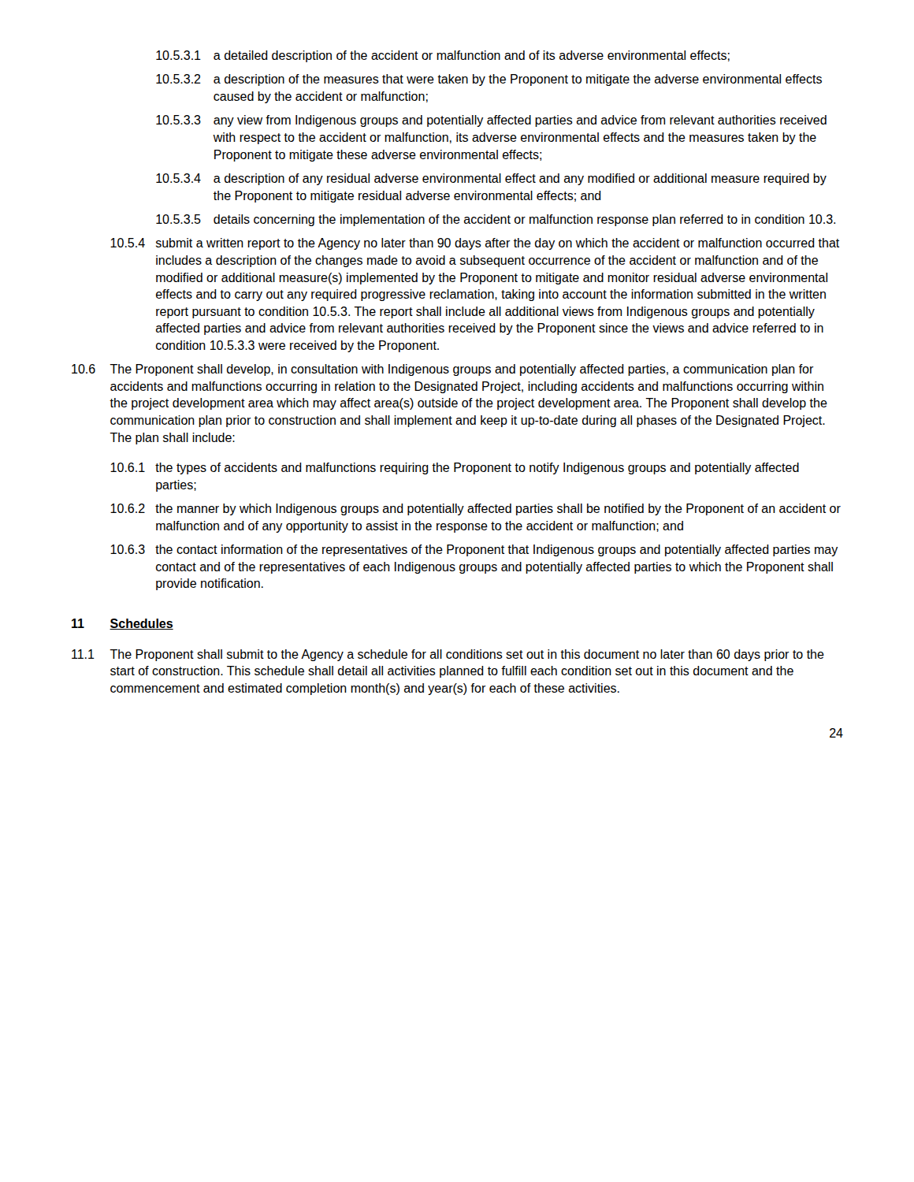10.5.3.1 a detailed description of the accident or malfunction and of its adverse environmental effects;
10.5.3.2 a description of the measures that were taken by the Proponent to mitigate the adverse environmental effects caused by the accident or malfunction;
10.5.3.3 any view from Indigenous groups and potentially affected parties and advice from relevant authorities received with respect to the accident or malfunction, its adverse environmental effects and the measures taken by the Proponent to mitigate these adverse environmental effects;
10.5.3.4 a description of any residual adverse environmental effect and any modified or additional measure required by the Proponent to mitigate residual adverse environmental effects; and
10.5.3.5 details concerning the implementation of the accident or malfunction response plan referred to in condition 10.3.
10.5.4 submit a written report to the Agency no later than 90 days after the day on which the accident or malfunction occurred that includes a description of the changes made to avoid a subsequent occurrence of the accident or malfunction and of the modified or additional measure(s) implemented by the Proponent to mitigate and monitor residual adverse environmental effects and to carry out any required progressive reclamation, taking into account the information submitted in the written report pursuant to condition 10.5.3. The report shall include all additional views from Indigenous groups and potentially affected parties and advice from relevant authorities received by the Proponent since the views and advice referred to in condition 10.5.3.3 were received by the Proponent.
10.6 The Proponent shall develop, in consultation with Indigenous groups and potentially affected parties, a communication plan for accidents and malfunctions occurring in relation to the Designated Project, including accidents and malfunctions occurring within the project development area which may affect area(s) outside of the project development area. The Proponent shall develop the communication plan prior to construction and shall implement and keep it up-to-date during all phases of the Designated Project. The plan shall include:
10.6.1 the types of accidents and malfunctions requiring the Proponent to notify Indigenous groups and potentially affected parties;
10.6.2 the manner by which Indigenous groups and potentially affected parties shall be notified by the Proponent of an accident or malfunction and of any opportunity to assist in the response to the accident or malfunction; and
10.6.3 the contact information of the representatives of the Proponent that Indigenous groups and potentially affected parties may contact and of the representatives of each Indigenous groups and potentially affected parties to which the Proponent shall provide notification.
11 Schedules
11.1 The Proponent shall submit to the Agency a schedule for all conditions set out in this document no later than 60 days prior to the start of construction. This schedule shall detail all activities planned to fulfill each condition set out in this document and the commencement and estimated completion month(s) and year(s) for each of these activities.
24